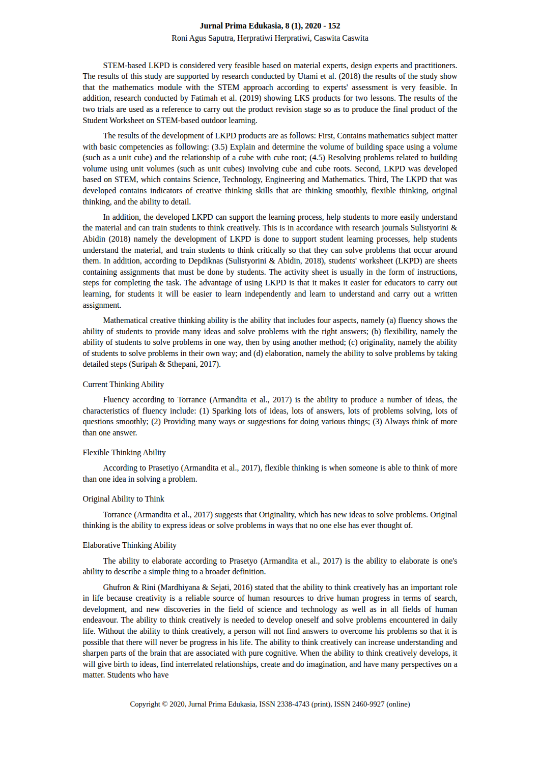Jurnal Prima Edukasia, 8 (1), 2020 - 152
Roni Agus Saputra, Herpratiwi Herpratiwi, Caswita Caswita
STEM-based LKPD is considered very feasible based on material experts, design experts and practitioners. The results of this study are supported by research conducted by Utami et al. (2018) the results of the study show that the mathematics module with the STEM approach according to experts' assessment is very feasible. In addition, research conducted by Fatimah et al. (2019) showing LKS products for two lessons. The results of the two trials are used as a reference to carry out the product revision stage so as to produce the final product of the Student Worksheet on STEM-based outdoor learning.
The results of the development of LKPD products are as follows: First, Contains mathematics subject matter with basic competencies as following: (3.5) Explain and determine the volume of building space using a volume (such as a unit cube) and the relationship of a cube with cube root; (4.5) Resolving problems related to building volume using unit volumes (such as unit cubes) involving cube and cube roots. Second, LKPD was developed based on STEM, which contains Science, Technology, Engineering and Mathematics. Third, The LKPD that was developed contains indicators of creative thinking skills that are thinking smoothly, flexible thinking, original thinking, and the ability to detail.
In addition, the developed LKPD can support the learning process, help students to more easily understand the material and can train students to think creatively. This is in accordance with research journals Sulistyorini & Abidin (2018) namely the development of LKPD is done to support student learning processes, help students understand the material, and train students to think critically so that they can solve problems that occur around them. In addition, according to Depdiknas (Sulistyorini & Abidin, 2018), students' worksheet (LKPD) are sheets containing assignments that must be done by students. The activity sheet is usually in the form of instructions, steps for completing the task. The advantage of using LKPD is that it makes it easier for educators to carry out learning, for students it will be easier to learn independently and learn to understand and carry out a written assignment.
Mathematical creative thinking ability is the ability that includes four aspects, namely (a) fluency shows the ability of students to provide many ideas and solve problems with the right answers; (b) flexibility, namely the ability of students to solve problems in one way, then by using another method; (c) originality, namely the ability of students to solve problems in their own way; and (d) elaboration, namely the ability to solve problems by taking detailed steps (Suripah & Sthepani, 2017).
Current Thinking Ability
Fluency according to Torrance (Armandita et al., 2017) is the ability to produce a number of ideas, the characteristics of fluency include: (1) Sparking lots of ideas, lots of answers, lots of problems solving, lots of questions smoothly; (2) Providing many ways or suggestions for doing various things; (3) Always think of more than one answer.
Flexible Thinking Ability
According to Prasetiyo (Armandita et al., 2017), flexible thinking is when someone is able to think of more than one idea in solving a problem.
Original Ability to Think
Torrance (Armandita et al., 2017) suggests that Originality, which has new ideas to solve problems. Original thinking is the ability to express ideas or solve problems in ways that no one else has ever thought of.
Elaborative Thinking Ability
The ability to elaborate according to Prasetyo (Armandita et al., 2017) is the ability to elaborate is one's ability to describe a simple thing to a broader definition.
Ghufron & Rini (Mardhiyana & Sejati, 2016) stated that the ability to think creatively has an important role in life because creativity is a reliable source of human resources to drive human progress in terms of search, development, and new discoveries in the field of science and technology as well as in all fields of human endeavour. The ability to think creatively is needed to develop oneself and solve problems encountered in daily life. Without the ability to think creatively, a person will not find answers to overcome his problems so that it is possible that there will never be progress in his life. The ability to think creatively can increase understanding and sharpen parts of the brain that are associated with pure cognitive. When the ability to think creatively develops, it will give birth to ideas, find interrelated relationships, create and do imagination, and have many perspectives on a matter. Students who have
Copyright © 2020, Jurnal Prima Edukasia, ISSN 2338-4743 (print), ISSN 2460-9927 (online)